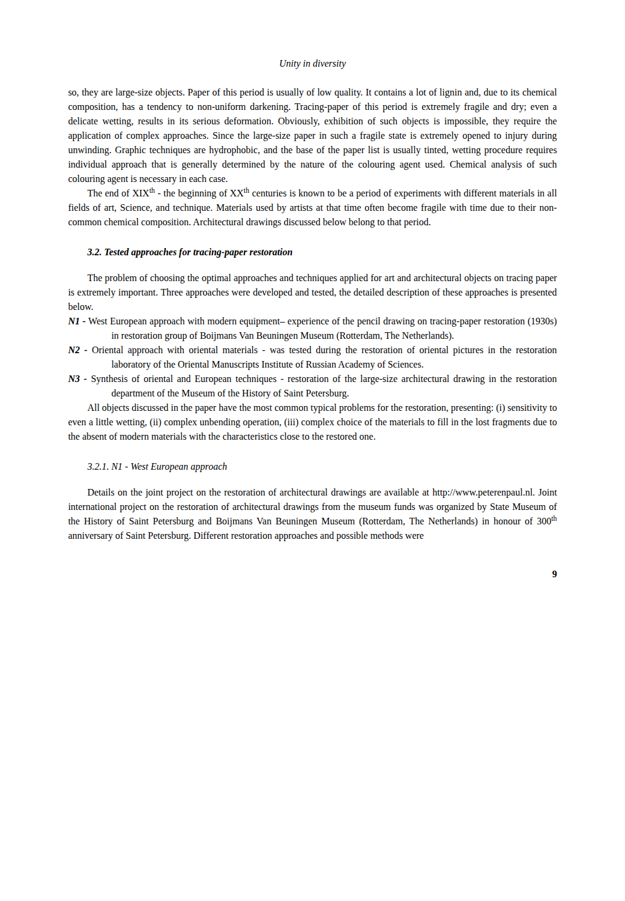Unity in diversity
so, they are large-size objects. Paper of this period is usually of low quality. It contains a lot of lignin and, due to its chemical composition, has a tendency to non-uniform darkening. Tracing-paper of this period is extremely fragile and dry; even a delicate wetting, results in its serious deformation. Obviously, exhibition of such objects is impossible, they require the application of complex approaches. Since the large-size paper in such a fragile state is extremely opened to injury during unwinding. Graphic techniques are hydrophobic, and the base of the paper list is usually tinted, wetting procedure requires individual approach that is generally determined by the nature of the colouring agent used. Chemical analysis of such colouring agent is necessary in each case.
The end of XIXth - the beginning of XXth centuries is known to be a period of experiments with different materials in all fields of art, Science, and technique. Materials used by artists at that time often become fragile with time due to their non-common chemical composition. Architectural drawings discussed below belong to that period.
3.2. Tested approaches for tracing-paper restoration
The problem of choosing the optimal approaches and techniques applied for art and architectural objects on tracing paper is extremely important. Three approaches were developed and tested, the detailed description of these approaches is presented below.
N1 - West European approach with modern equipment– experience of the pencil drawing on tracing-paper restoration (1930s) in restoration group of Boijmans Van Beuningen Museum (Rotterdam, The Netherlands).
N2 - Oriental approach with oriental materials - was tested during the restoration of oriental pictures in the restoration laboratory of the Oriental Manuscripts Institute of Russian Academy of Sciences.
N3 - Synthesis of oriental and European techniques - restoration of the large-size architectural drawing in the restoration department of the Museum of the History of Saint Petersburg.
All objects discussed in the paper have the most common typical problems for the restoration, presenting: (i) sensitivity to even a little wetting, (ii) complex unbending operation, (iii) complex choice of the materials to fill in the lost fragments due to the absent of modern materials with the characteristics close to the restored one.
3.2.1. N1 - West European approach
Details on the joint project on the restoration of architectural drawings are available at http://www.peterenpaul.nl. Joint international project on the restoration of architectural drawings from the museum funds was organized by State Museum of the History of Saint Petersburg and Boijmans Van Beuningen Museum (Rotterdam, The Netherlands) in honour of 300th anniversary of Saint Petersburg. Different restoration approaches and possible methods were
9